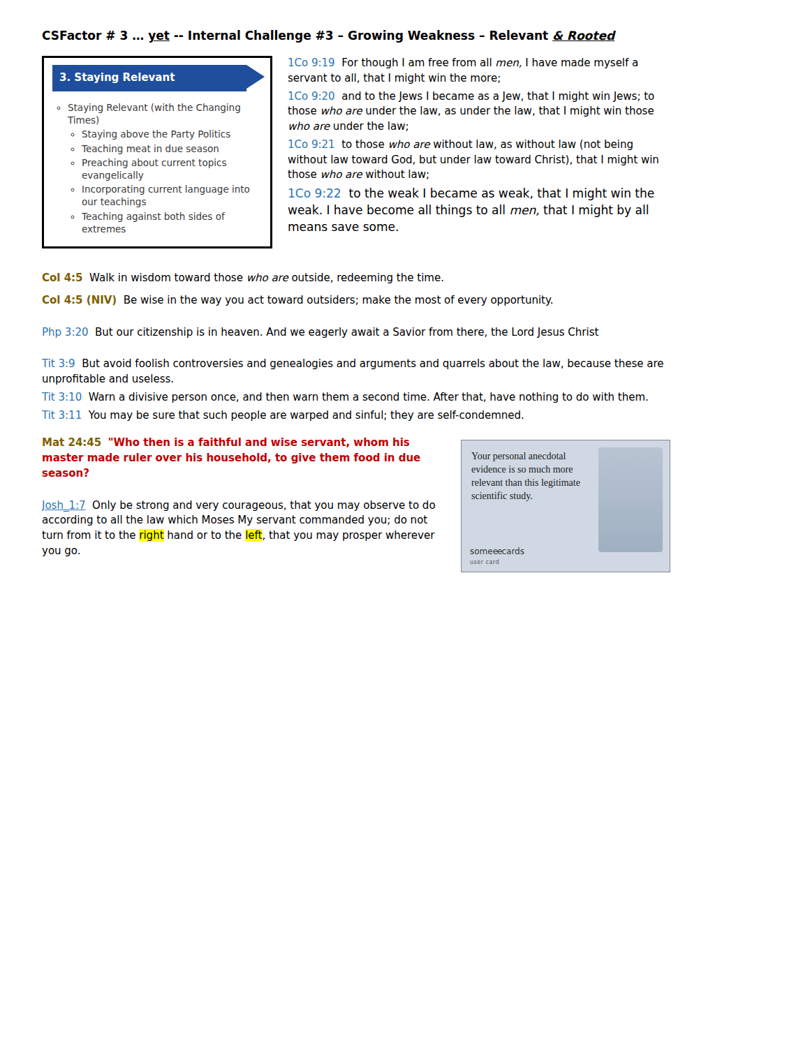CSFactor # 3 … yet -- Internal Challenge #3 – Growing Weakness – Relevant & Rooted
3. Staying Relevant
Staying Relevant (with the Changing Times)
Staying above the Party Politics
Teaching meat in due season
Preaching about current topics evangelically
Incorporating current language into our teachings
Teaching against both sides of extremes
1Co 9:19 For though I am free from all men, I have made myself a servant to all, that I might win the more;
1Co 9:20 and to the Jews I became as a Jew, that I might win Jews; to those who are under the law, as under the law, that I might win those who are under the law;
1Co 9:21 to those who are without law, as without law (not being without law toward God, but under law toward Christ), that I might win those who are without law;
1Co 9:22 to the weak I became as weak, that I might win the weak. I have become all things to all men, that I might by all means save some.
Col 4:5 Walk in wisdom toward those who are outside, redeeming the time.
Col 4:5 (NIV) Be wise in the way you act toward outsiders; make the most of every opportunity.
Php 3:20 But our citizenship is in heaven. And we eagerly await a Savior from there, the Lord Jesus Christ
Tit 3:9 But avoid foolish controversies and genealogies and arguments and quarrels about the law, because these are unprofitable and useless.
Tit 3:10 Warn a divisive person once, and then warn them a second time. After that, have nothing to do with them.
Tit 3:11 You may be sure that such people are warped and sinful; they are self-condemned.
Your personal anecdotal evidence is so much more relevant than this legitimate scientific study.
someeecardsuser card
Mat 24:45 "Who then is a faithful and wise servant, whom his master made ruler over his household, to give them food in due season?
Josh_1:7 Only be strong and very courageous, that you may observe to do according to all the law which Moses My servant commanded you; do not turn from it to the right hand or to the left, that you may prosper wherever you go.